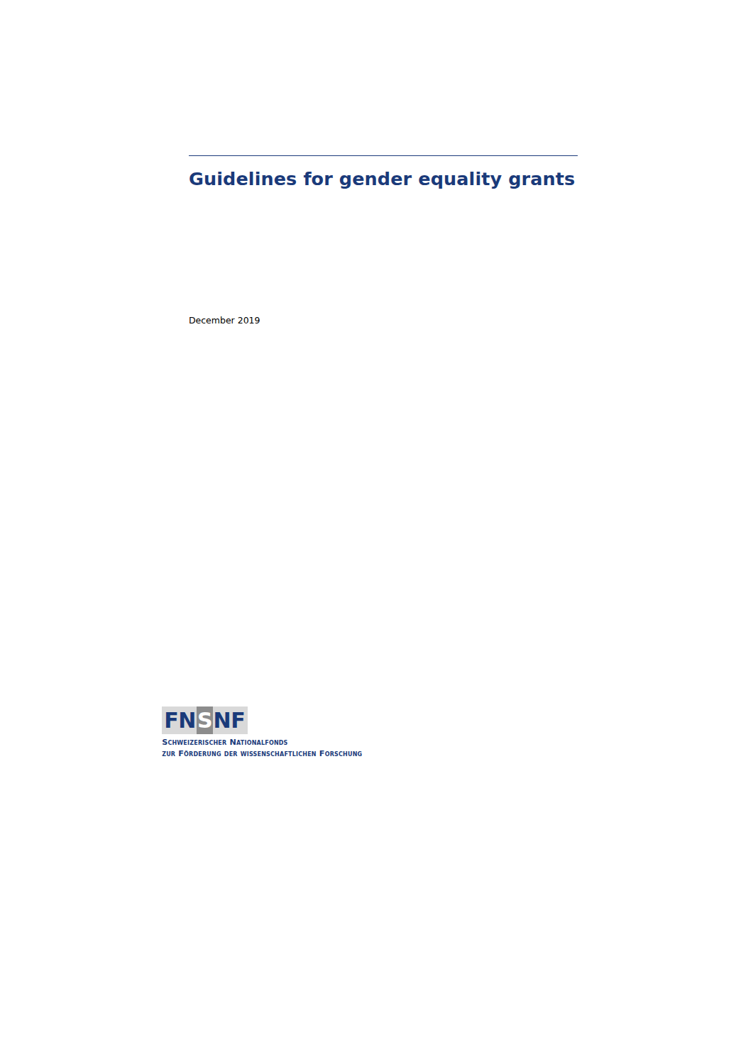Guidelines for gender equality grants
December 2019
FN SNF
Schweizerischer Nationalfonds
zur Förderung der wissenschaftlichen Forschung